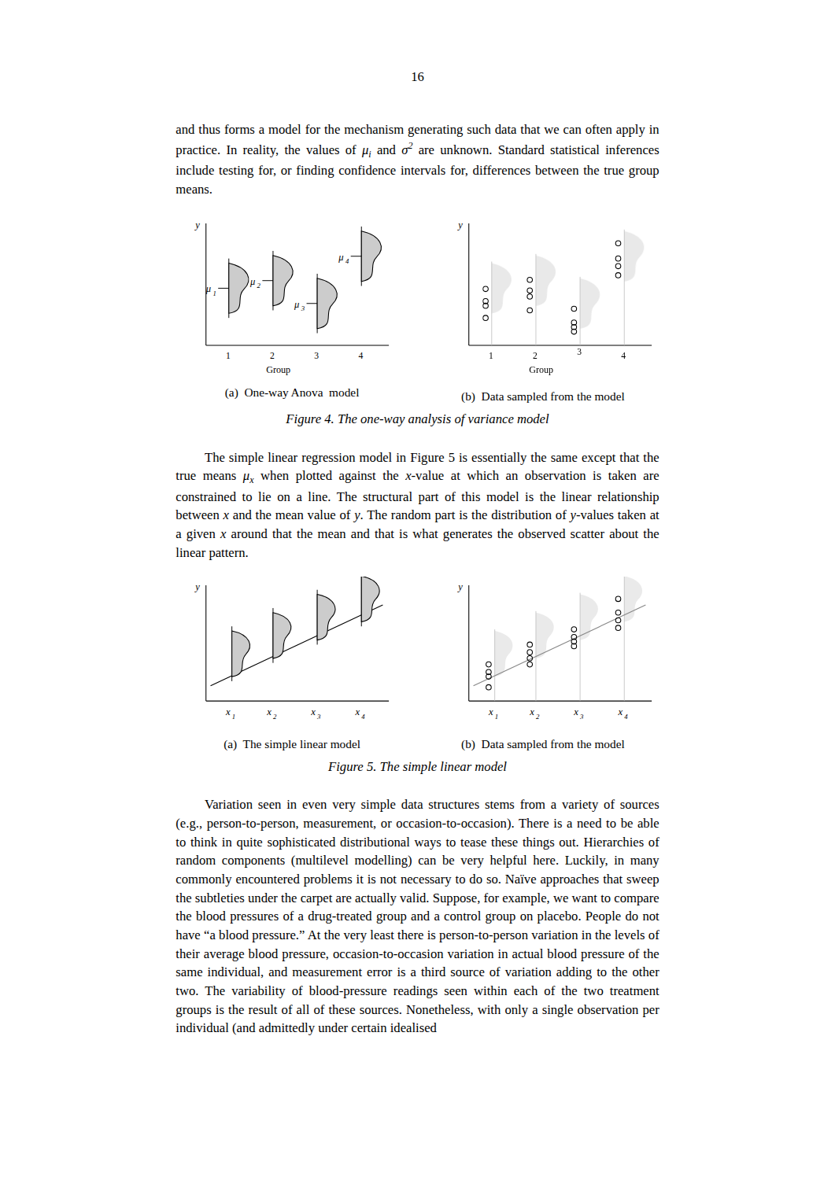16
and thus forms a model for the mechanism generating such data that we can often apply in practice. In reality, the values of μi and σ2 are unknown. Standard statistical inferences include testing for, or finding confidence intervals for, differences between the true group means.
y μ 1 μ 2 μ 3 μ 4 1 2 3 4 Group y 1 2 3 4 Group
(a) One-way Anova model (b) Data sampled from the model
Figure 4. The one-way analysis of variance model
The simple linear regression model in Figure 5 is essentially the same except that the true means μx when plotted against the x-value at which an observation is taken are constrained to lie on a line. The structural part of this model is the linear relationship between x and the mean value of y. The random part is the distribution of y-values taken at a given x around that the mean and that is what generates the observed scatter about the linear pattern.
y x 1 x 2 x 3 x 4 y x 1 x 2 x 3 x 4
(a) The simple linear model (b) Data sampled from the model
Figure 5. The simple linear model
Variation seen in even very simple data structures stems from a variety of sources (e.g., person-to-person, measurement, or occasion-to-occasion). There is a need to be able to think in quite sophisticated distributional ways to tease these things out. Hierarchies of random components (multilevel modelling) can be very helpful here. Luckily, in many commonly encountered problems it is not necessary to do so. Naïve approaches that sweep the subtleties under the carpet are actually valid. Suppose, for example, we want to compare the blood pressures of a drug-treated group and a control group on placebo. People do not have “a blood pressure.” At the very least there is person-to-person variation in the levels of their average blood pressure, occasion-to-occasion variation in actual blood pressure of the same individual, and measurement error is a third source of variation adding to the other two. The variability of blood-pressure readings seen within each of the two treatment groups is the result of all of these sources. Nonetheless, with only a single observation per individual (and admittedly under certain idealised